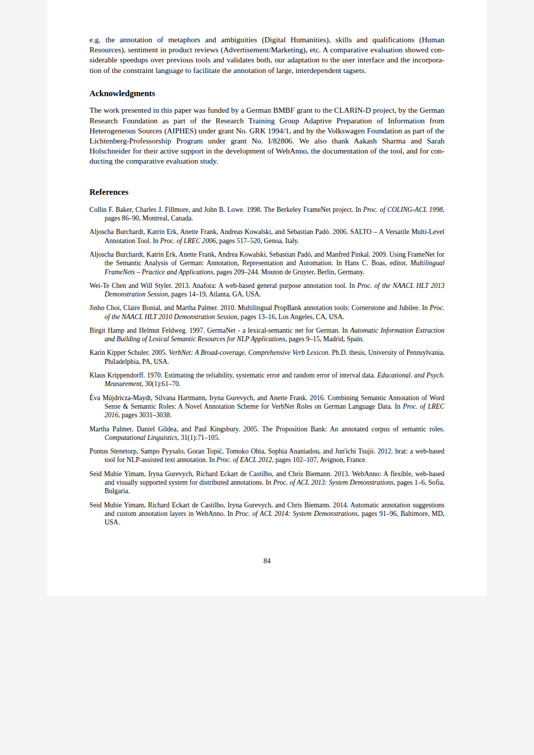e.g. the annotation of metaphors and ambiguities (Digital Humanities), skills and qualifications (Human Resources), sentiment in product reviews (Advertisement/Marketing), etc. A comparative evaluation showed considerable speedups over previous tools and validates both, our adaptation to the user interface and the incorporation of the constraint language to facilitate the annotation of large, interdependent tagsets.
Acknowledgments
The work presented in this paper was funded by a German BMBF grant to the CLARIN-D project, by the German Research Foundation as part of the Research Training Group Adaptive Preparation of Information from Heterogeneous Sources (AIPHES) under grant No. GRK 1994/1, and by the Volkswagen Foundation as part of the Lichtenberg-Professorship Program under grant No. I/82806. We also thank Aakash Sharma and Sarah Holschneider for their active support in the development of WebAnno, the documentation of the tool, and for conducting the comparative evaluation study.
References
Collin F. Baker, Charles J. Fillmore, and John B. Lowe. 1998. The Berkeley FrameNet project. In Proc. of COLING-ACL 1998, pages 86–90, Montreal, Canada.
Aljoscha Burchardt, Katrin Erk, Anette Frank, Andreas Kowalski, and Sebastian Padó. 2006. SALTO – A Versatile Multi-Level Annotation Tool. In Proc. of LREC 2006, pages 517–520, Genoa, Italy.
Aljoscha Burchardt, Katrin Erk, Anette Frank, Andrea Kowalski, Sebastian Padó, and Manfred Pinkal. 2009. Using FrameNet for the Semantic Analysis of German: Annotation, Representation and Automation. In Hans C. Boas, editor, Multilingual FrameNets – Practice and Applications, pages 209–244. Mouton de Gruyter, Berlin, Germany.
Wei-Te Chen and Will Styler. 2013. Anafora: A web-based general purpose annotation tool. In Proc. of the NAACL HLT 2013 Demonstration Session, pages 14–19, Atlanta, GA, USA.
Jinho Choi, Claire Bonial, and Martha Palmer. 2010. Multilingual PropBank annotation tools: Cornerstone and Jubilee. In Proc. of the NAACL HLT 2010 Demonstration Session, pages 13–16, Los Angeles, CA, USA.
Birgit Hamp and Helmut Feldweg. 1997. GermaNet - a lexical-semantic net for German. In Automatic Information Extraction and Building of Lexical Semantic Resources for NLP Applications, pages 9–15, Madrid, Spain.
Karin Kipper Schuler. 2005. VerbNet: A Broad-coverage, Comprehensive Verb Lexicon. Ph.D. thesis, University of Pennsylvania, Philadelphia, PA, USA.
Klaus Krippendorff. 1970. Estimating the reliability, systematic error and random error of interval data. Educational. and Psych. Measurement, 30(1):61–70.
Éva Mújdricza-Maydt, Silvana Hartmann, Iryna Gurevych, and Anette Frank. 2016. Combining Semantic Annotation of Word Sense & Semantic Roles: A Novel Annotation Scheme for VerbNet Roles on German Language Data. In Proc. of LREC 2016, pages 3031–3038.
Martha Palmer, Daniel Gildea, and Paul Kingsbury. 2005. The Proposition Bank: An annotated corpus of semantic roles. Computational Linguistics, 31(1):71–105.
Pontus Stenetorp, Sampo Pyysalo, Goran Topić, Tomoko Ohta, Sophia Ananiadou, and Jun'ichi Tsujii. 2012. brat: a web-based tool for NLP-assisted text annotation. In Proc. of EACL 2012, pages 102–107, Avignon, France.
Seid Muhie Yimam, Iryna Gurevych, Richard Eckart de Castilho, and Chris Biemann. 2013. WebAnno: A flexible, web-based and visually supported system for distributed annotations. In Proc. of ACL 2013: System Demonstrations, pages 1–6, Sofia, Bulgaria.
Seid Muhie Yimam, Richard Eckart de Castilho, Iryna Gurevych, and Chris Biemann. 2014. Automatic annotation suggestions and custom annotation layers in WebAnno. In Proc. of ACL 2014: System Demonstrations, pages 91–96, Baltimore, MD, USA.
84